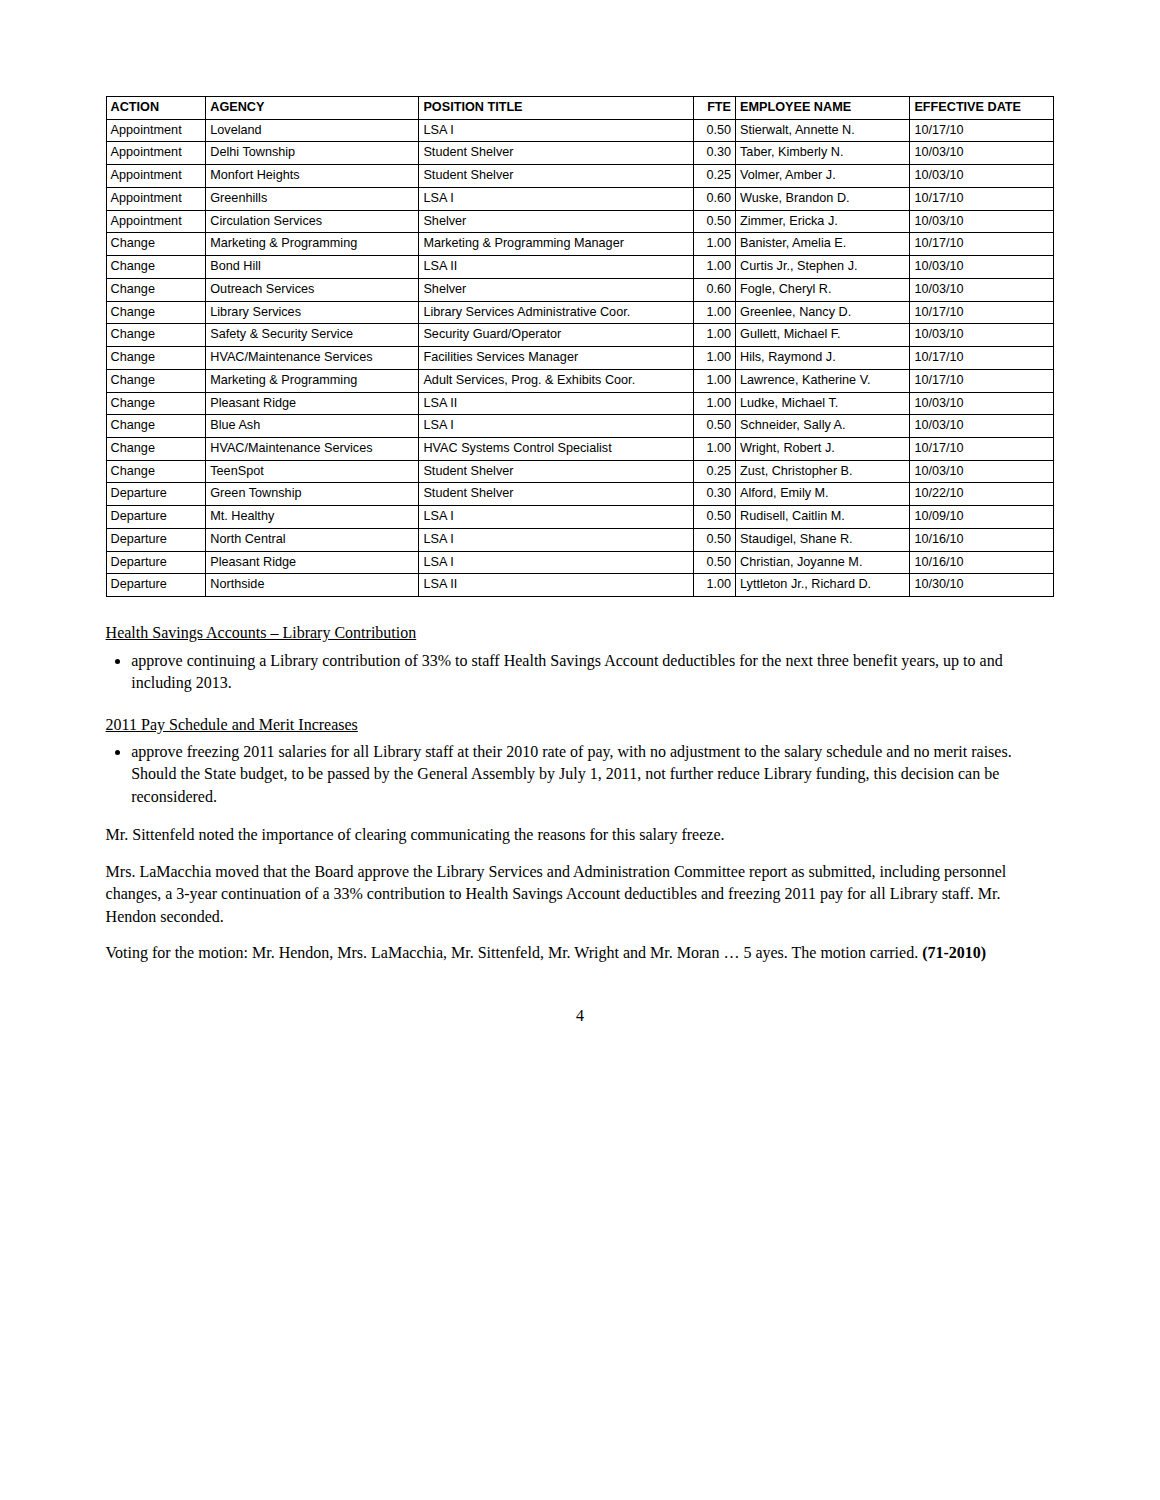| ACTION | AGENCY | POSITION TITLE | FTE | EMPLOYEE NAME | EFFECTIVE DATE |
| --- | --- | --- | --- | --- | --- |
| Appointment | Loveland | LSA I | 0.50 | Stierwalt, Annette N. | 10/17/10 |
| Appointment | Delhi Township | Student Shelver | 0.30 | Taber, Kimberly N. | 10/03/10 |
| Appointment | Monfort Heights | Student Shelver | 0.25 | Volmer, Amber J. | 10/03/10 |
| Appointment | Greenhills | LSA I | 0.60 | Wuske, Brandon D. | 10/17/10 |
| Appointment | Circulation Services | Shelver | 0.50 | Zimmer, Ericka J. | 10/03/10 |
| Change | Marketing & Programming | Marketing & Programming Manager | 1.00 | Banister, Amelia E. | 10/17/10 |
| Change | Bond Hill | LSA II | 1.00 | Curtis Jr., Stephen J. | 10/03/10 |
| Change | Outreach Services | Shelver | 0.60 | Fogle, Cheryl R. | 10/03/10 |
| Change | Library Services | Library Services Administrative Coor. | 1.00 | Greenlee, Nancy D. | 10/17/10 |
| Change | Safety & Security Service | Security Guard/Operator | 1.00 | Gullett, Michael F. | 10/03/10 |
| Change | HVAC/Maintenance Services | Facilities Services Manager | 1.00 | Hils, Raymond J. | 10/17/10 |
| Change | Marketing & Programming | Adult Services, Prog. & Exhibits Coor. | 1.00 | Lawrence, Katherine V. | 10/17/10 |
| Change | Pleasant Ridge | LSA II | 1.00 | Ludke, Michael T. | 10/03/10 |
| Change | Blue Ash | LSA I | 0.50 | Schneider, Sally A. | 10/03/10 |
| Change | HVAC/Maintenance Services | HVAC Systems Control Specialist | 1.00 | Wright, Robert J. | 10/17/10 |
| Change | TeenSpot | Student Shelver | 0.25 | Zust, Christopher B. | 10/03/10 |
| Departure | Green Township | Student Shelver | 0.30 | Alford, Emily M. | 10/22/10 |
| Departure | Mt. Healthy | LSA I | 0.50 | Rudisell, Caitlin M. | 10/09/10 |
| Departure | North Central | LSA I | 0.50 | Staudigel, Shane R. | 10/16/10 |
| Departure | Pleasant Ridge | LSA I | 0.50 | Christian, Joyanne M. | 10/16/10 |
| Departure | Northside | LSA II | 1.00 | Lyttleton Jr., Richard D. | 10/30/10 |
Health Savings Accounts – Library Contribution
approve continuing a Library contribution of 33% to staff Health Savings Account deductibles for the next three benefit years, up to and including 2013.
2011 Pay Schedule and Merit Increases
approve freezing 2011 salaries for all Library staff at their 2010 rate of pay, with no adjustment to the salary schedule and no merit raises. Should the State budget, to be passed by the General Assembly by July 1, 2011, not further reduce Library funding, this decision can be reconsidered.
Mr. Sittenfeld noted the importance of clearing communicating the reasons for this salary freeze.
Mrs. LaMacchia moved that the Board approve the Library Services and Administration Committee report as submitted, including personnel changes, a 3-year continuation of a 33% contribution to Health Savings Account deductibles and freezing 2011 pay for all Library staff. Mr. Hendon seconded.
Voting for the motion: Mr. Hendon, Mrs. LaMacchia, Mr. Sittenfeld, Mr. Wright and Mr. Moran … 5 ayes. The motion carried. (71-2010)
4